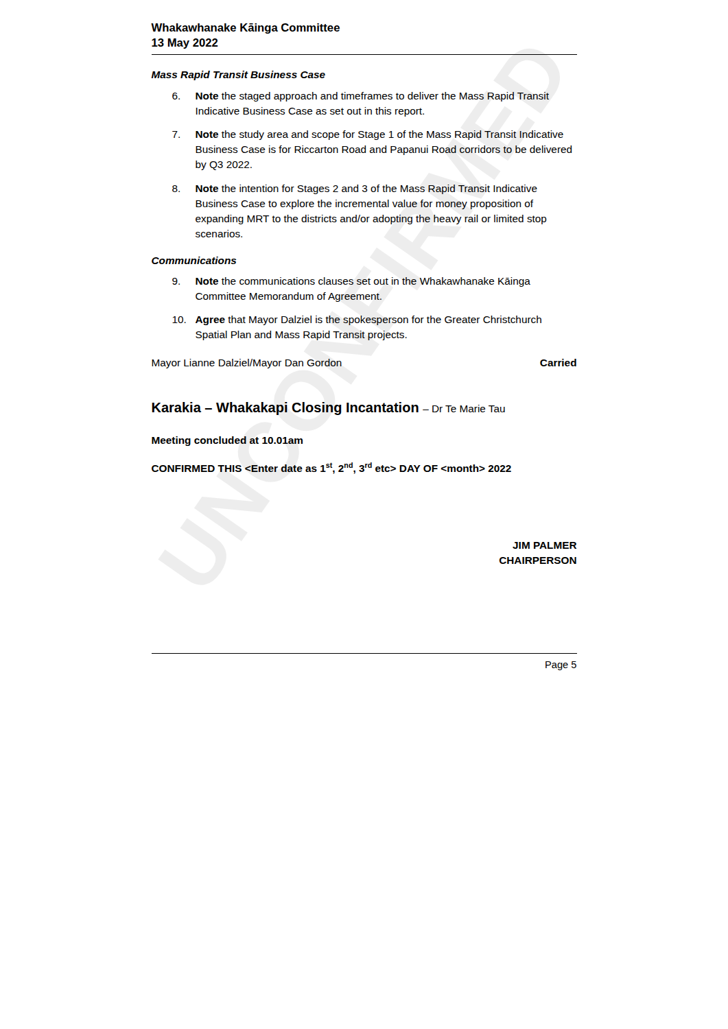UNCONFIRMED
Whakawhanake Kāinga Committee
13 May 2022
Mass Rapid Transit Business Case
6. Note the staged approach and timeframes to deliver the Mass Rapid Transit Indicative Business Case as set out in this report.
7. Note the study area and scope for Stage 1 of the Mass Rapid Transit Indicative Business Case is for Riccarton Road and Papanui Road corridors to be delivered by Q3 2022.
8. Note the intention for Stages 2 and 3 of the Mass Rapid Transit Indicative Business Case to explore the incremental value for money proposition of expanding MRT to the districts and/or adopting the heavy rail or limited stop scenarios.
Communications
9. Note the communications clauses set out in the Whakawhanake Kāinga Committee Memorandum of Agreement.
10. Agree that Mayor Dalziel is the spokesperson for the Greater Christchurch Spatial Plan and Mass Rapid Transit projects.
Mayor Lianne Dalziel/Mayor Dan Gordon Carried
Karakia – Whakakapi Closing Incantation – Dr Te Marie Tau
Meeting concluded at 10.01am
CONFIRMED THIS <Enter date as 1st, 2nd, 3rd etc> DAY OF <month> 2022
JIM PALMER
CHAIRPERSON
Page 5